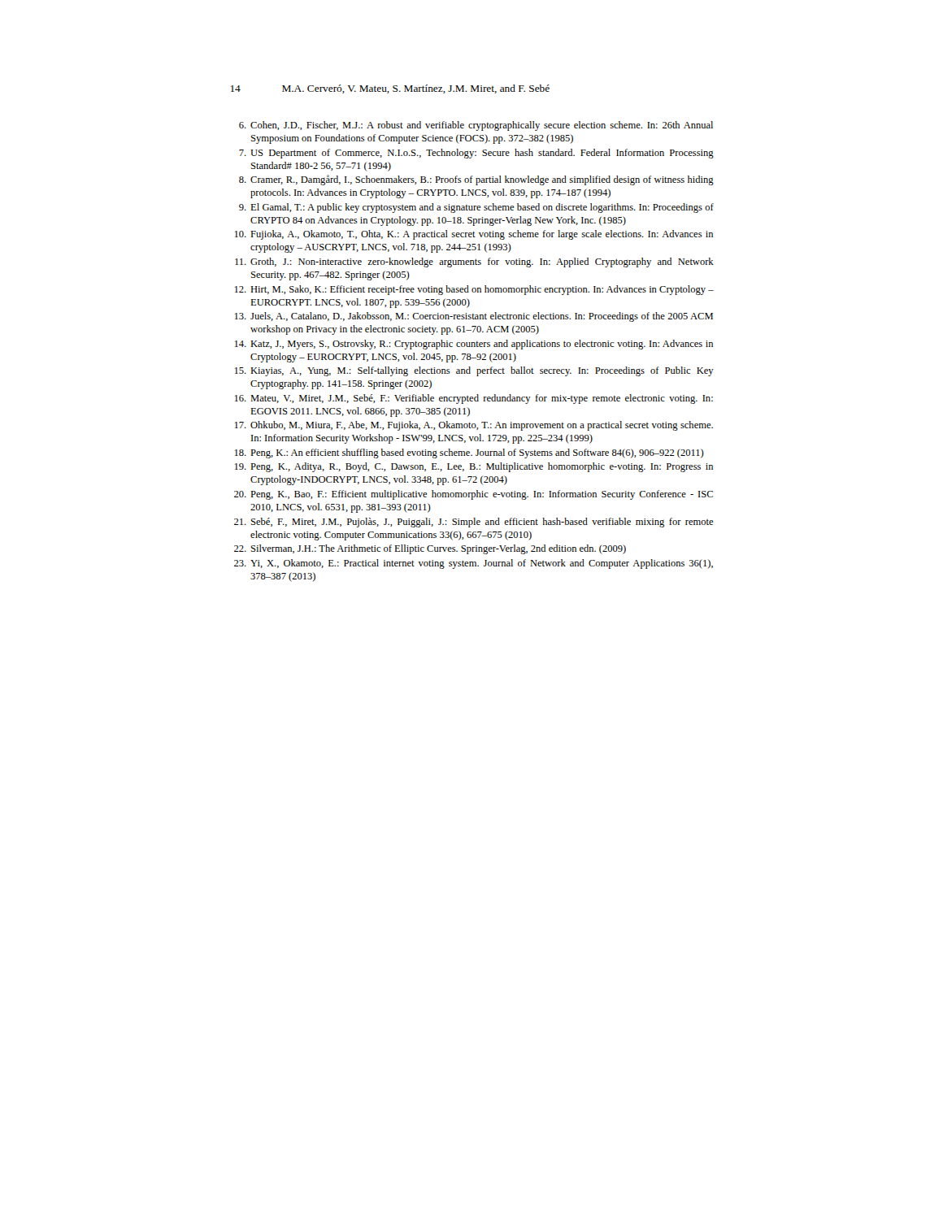14 M.A. Cerveró, V. Mateu, S. Martínez, J.M. Miret, and F. Sebé
6. Cohen, J.D., Fischer, M.J.: A robust and verifiable cryptographically secure election scheme. In: 26th Annual Symposium on Foundations of Computer Science (FOCS). pp. 372–382 (1985)
7. US Department of Commerce, N.I.o.S., Technology: Secure hash standard. Federal Information Processing Standard# 180-2 56, 57–71 (1994)
8. Cramer, R., Damgård, I., Schoenmakers, B.: Proofs of partial knowledge and simplified design of witness hiding protocols. In: Advances in Cryptology – CRYPTO. LNCS, vol. 839, pp. 174–187 (1994)
9. El Gamal, T.: A public key cryptosystem and a signature scheme based on discrete logarithms. In: Proceedings of CRYPTO 84 on Advances in Cryptology. pp. 10–18. Springer-Verlag New York, Inc. (1985)
10. Fujioka, A., Okamoto, T., Ohta, K.: A practical secret voting scheme for large scale elections. In: Advances in cryptology – AUSCRYPT, LNCS, vol. 718, pp. 244–251 (1993)
11. Groth, J.: Non-interactive zero-knowledge arguments for voting. In: Applied Cryptography and Network Security. pp. 467–482. Springer (2005)
12. Hirt, M., Sako, K.: Efficient receipt-free voting based on homomorphic encryption. In: Advances in Cryptology – EUROCRYPT. LNCS, vol. 1807, pp. 539–556 (2000)
13. Juels, A., Catalano, D., Jakobsson, M.: Coercion-resistant electronic elections. In: Proceedings of the 2005 ACM workshop on Privacy in the electronic society. pp. 61–70. ACM (2005)
14. Katz, J., Myers, S., Ostrovsky, R.: Cryptographic counters and applications to electronic voting. In: Advances in Cryptology – EUROCRYPT, LNCS, vol. 2045, pp. 78–92 (2001)
15. Kiayias, A., Yung, M.: Self-tallying elections and perfect ballot secrecy. In: Proceedings of Public Key Cryptography. pp. 141–158. Springer (2002)
16. Mateu, V., Miret, J.M., Sebé, F.: Verifiable encrypted redundancy for mix-type remote electronic voting. In: EGOVIS 2011. LNCS, vol. 6866, pp. 370–385 (2011)
17. Ohkubo, M., Miura, F., Abe, M., Fujioka, A., Okamoto, T.: An improvement on a practical secret voting scheme. In: Information Security Workshop - ISW'99, LNCS, vol. 1729, pp. 225–234 (1999)
18. Peng, K.: An efficient shuffling based evoting scheme. Journal of Systems and Software 84(6), 906–922 (2011)
19. Peng, K., Aditya, R., Boyd, C., Dawson, E., Lee, B.: Multiplicative homomorphic e-voting. In: Progress in Cryptology-INDOCRYPT, LNCS, vol. 3348, pp. 61–72 (2004)
20. Peng, K., Bao, F.: Efficient multiplicative homomorphic e-voting. In: Information Security Conference - ISC 2010, LNCS, vol. 6531, pp. 381–393 (2011)
21. Sebé, F., Miret, J.M., Pujolàs, J., Puiggali, J.: Simple and efficient hash-based verifiable mixing for remote electronic voting. Computer Communications 33(6), 667–675 (2010)
22. Silverman, J.H.: The Arithmetic of Elliptic Curves. Springer-Verlag, 2nd edition edn. (2009)
23. Yi, X., Okamoto, E.: Practical internet voting system. Journal of Network and Computer Applications 36(1), 378–387 (2013)